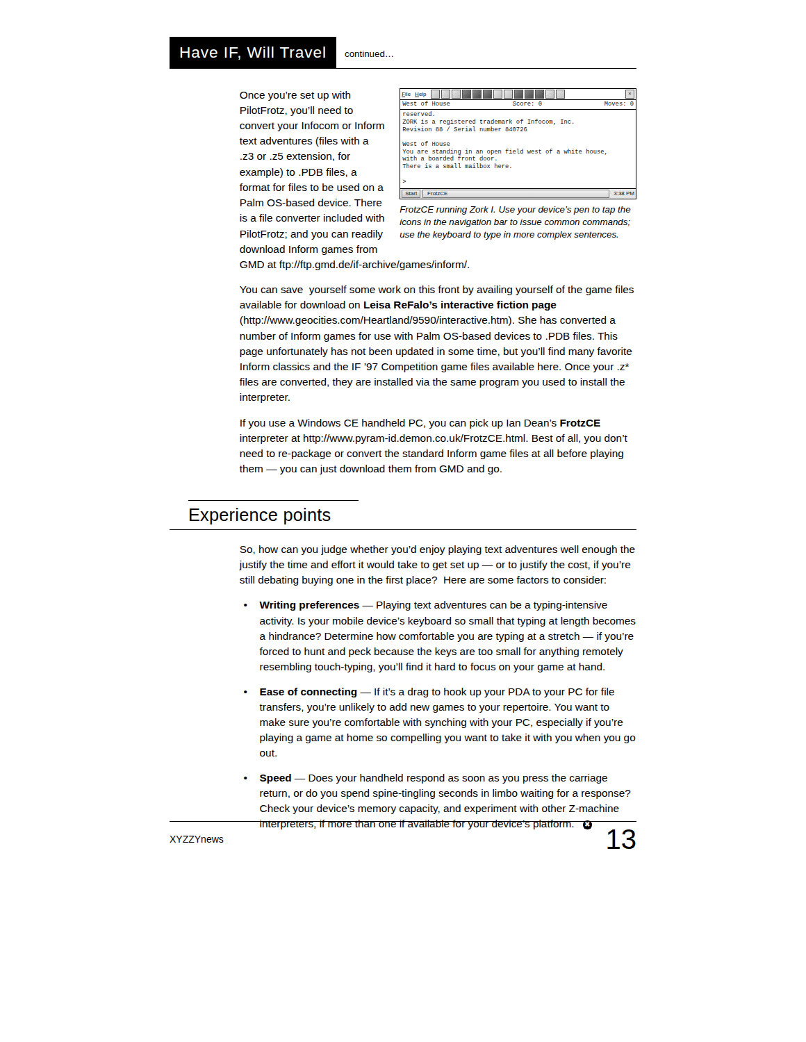Have IF, Will Travel
continued…
File Help ×
West of House Score: 0 Moves: 0
reserved. ZORK is a registered trademark of Infocom, Inc. Revision 88 / Serial number 840726 West of House You are standing in an open field west of a white house, with a boarded front door. There is a small mailbox here. >
Start FrotzCE 3:38 PM
FrotzCE running Zork I. Use your device’s pen to tap the icons in the navigation bar to issue common commands; use the keyboard to type in more complex sentences.
Once you’re set up with PilotFrotz, you’ll need to convert your Infocom or Inform text adventures (files with a .z3 or .z5 extension, for example) to .PDB files, a format for files to be used on a Palm OS-based device. There is a file converter included with PilotFrotz; and you can readily download Inform games from GMD at ftp://ftp.gmd.de/if-archive/games/inform/.
You can save yourself some work on this front by availing yourself of the game files available for download on Leisa ReFalo’s interactive fiction page (http://www.geocities.com/Heartland/9590/interactive.htm). She has converted a number of Inform games for use with Palm OS-based devices to .PDB files. This page unfortunately has not been updated in some time, but you’ll find many favorite Inform classics and the IF ’97 Competition game files available here. Once your .z* files are converted, they are installed via the same program you used to install the interpreter.
If you use a Windows CE handheld PC, you can pick up Ian Dean’s FrotzCE interpreter at http://www.pyram-id.demon.co.uk/FrotzCE.html. Best of all, you don’t need to re-package or convert the standard Inform game files at all before playing them — you can just download them from GMD and go.
Experience points
So, how can you judge whether you’d enjoy playing text adventures well enough the justify the time and effort it would take to get set up — or to justify the cost, if you’re still debating buying one in the first place? Here are some factors to consider:
Writing preferences — Playing text adventures can be a typing-intensive activity. Is your mobile device’s keyboard so small that typing at length becomes a hindrance? Determine how comfortable you are typing at a stretch — if you’re forced to hunt and peck because the keys are too small for anything remotely resembling touch-typing, you’ll find it hard to focus on your game at hand.
Ease of connecting — If it’s a drag to hook up your PDA to your PC for file transfers, you’re unlikely to add new games to your repertoire. You want to make sure you’re comfortable with synching with your PC, especially if you’re playing a game at home so compelling you want to take it with you when you go out.
Speed — Does your handheld respond as soon as you press the carriage return, or do you spend spine-tingling seconds in limbo waiting for a response? Check your device’s memory capacity, and experiment with other Z-machine interpreters, if more than one if available for your device’s platform. ✖
XYZZYnews
13